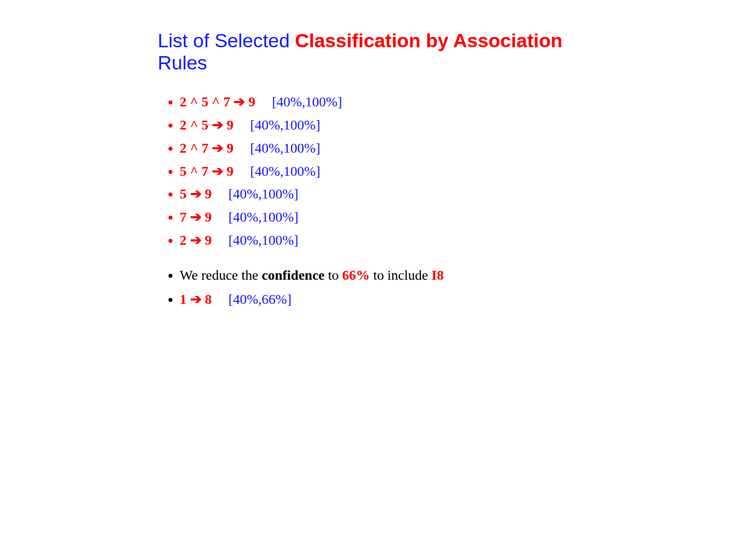List of Selected Classification by Association Rules
2 ^ 5 ^ 7 ➔ 9[40%,100%]
2 ^ 5 ➔ 9[40%,100%]
2 ^ 7 ➔ 9[40%,100%]
5 ^ 7 ➔ 9[40%,100%]
5 ➔ 9[40%,100%]
7 ➔ 9[40%,100%]
2 ➔ 9[40%,100%]
We reduce the confidence to 66% to include I8
1 ➔ 8[40%,66%]